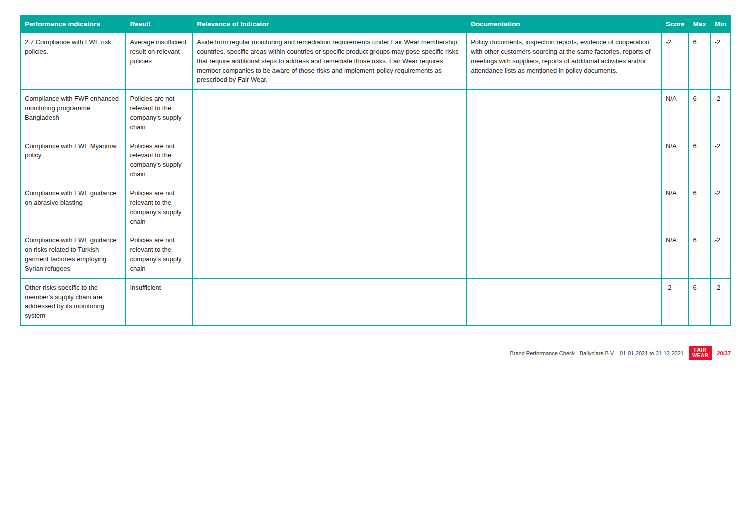| Performance indicators | Result | Relevance of Indicator | Documentation | Score | Max | Min |
| --- | --- | --- | --- | --- | --- | --- |
| 2.7 Compliance with FWF risk policies. | Average insufficient result on relevant policies | Aside from regular monitoring and remediation requirements under Fair Wear membership, countries, specific areas within countries or specific product groups may pose specific risks that require additional steps to address and remediate those risks. Fair Wear requires member companies to be aware of those risks and implement policy requirements as prescribed by Fair Wear. | Policy documents, inspection reports, evidence of cooperation with other customers sourcing at the same factories, reports of meetings with suppliers, reports of additional activities and/or attendance lists as mentioned in policy documents. | -2 | 6 | -2 |
| Compliance with FWF enhanced monitoring programme Bangladesh | Policies are not relevant to the company's supply chain | | | N/A | 6 | -2 |
| Compliance with FWF Myanmar policy | Policies are not relevant to the company's supply chain | | | N/A | 6 | -2 |
| Compliance with FWF guidance on abrasive blasting | Policies are not relevant to the company's supply chain | | | N/A | 6 | -2 |
| Compliance with FWF guidance on risks related to Turkish garment factories employing Syrian refugees | Policies are not relevant to the company's supply chain | | | N/A | 6 | -2 |
| Other risks specific to the member's supply chain are addressed by its monitoring system | Insufficient | | | -2 | 6 | -2 |
Brand Performance Check - Ballyclare B.V. - 01-01-2021 to 31-12-2021 FAIR
WEAR 20/37